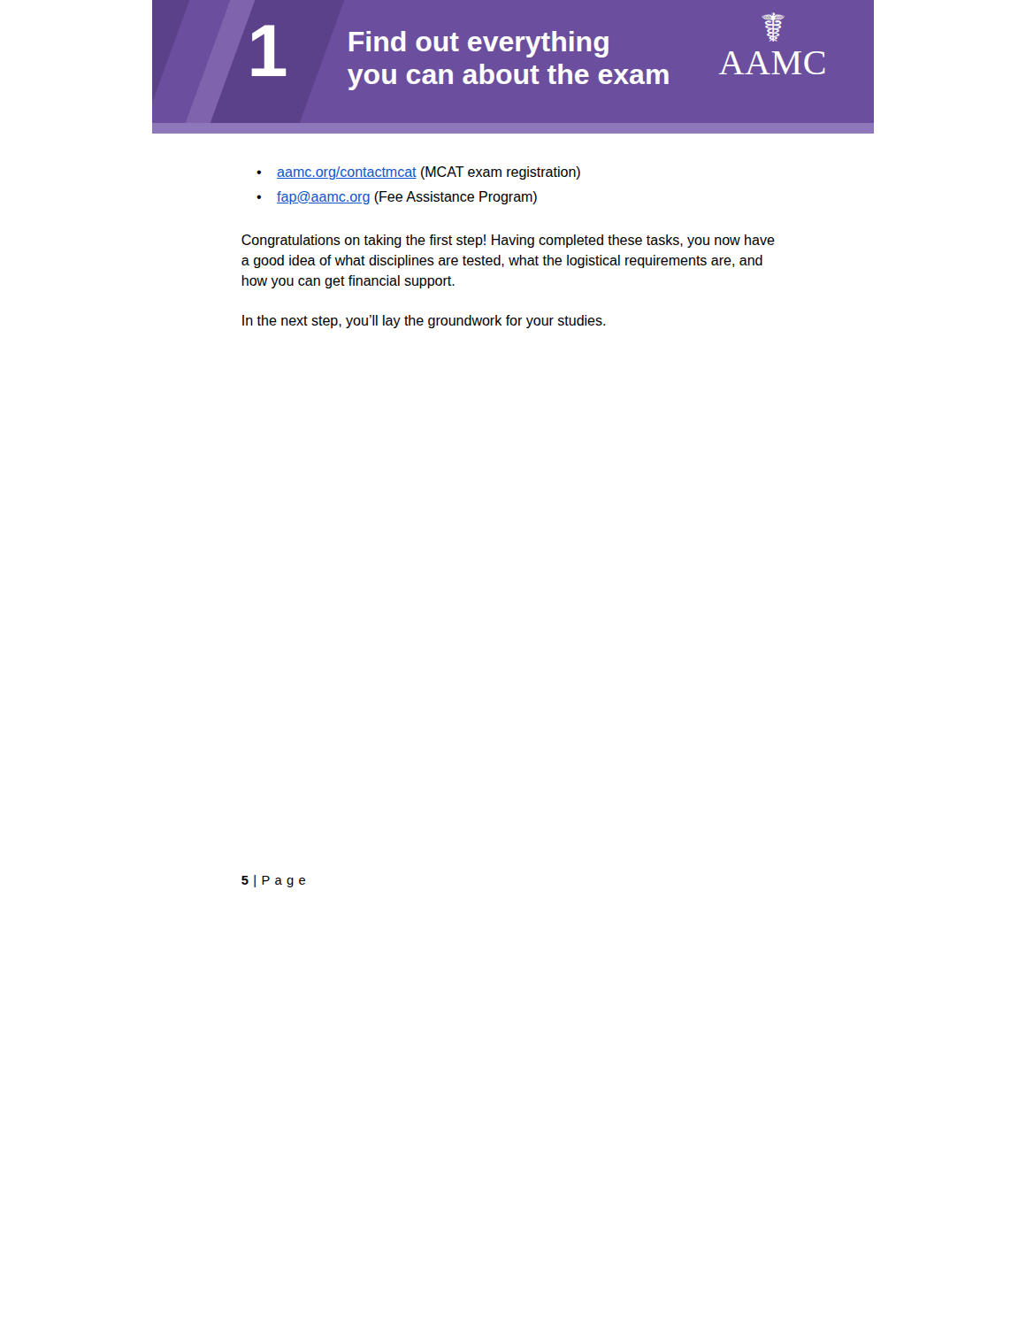1
Find out everything
you can about the exam
☤ AAMC
aamc.org/contactmcat (MCAT exam registration)
fap@aamc.org (Fee Assistance Program)
Congratulations on taking the first step! Having completed these tasks, you now have a good idea of what disciplines are tested, what the logistical requirements are, and how you can get financial support.
In the next step, you’ll lay the groundwork for your studies.
5 | P a g e